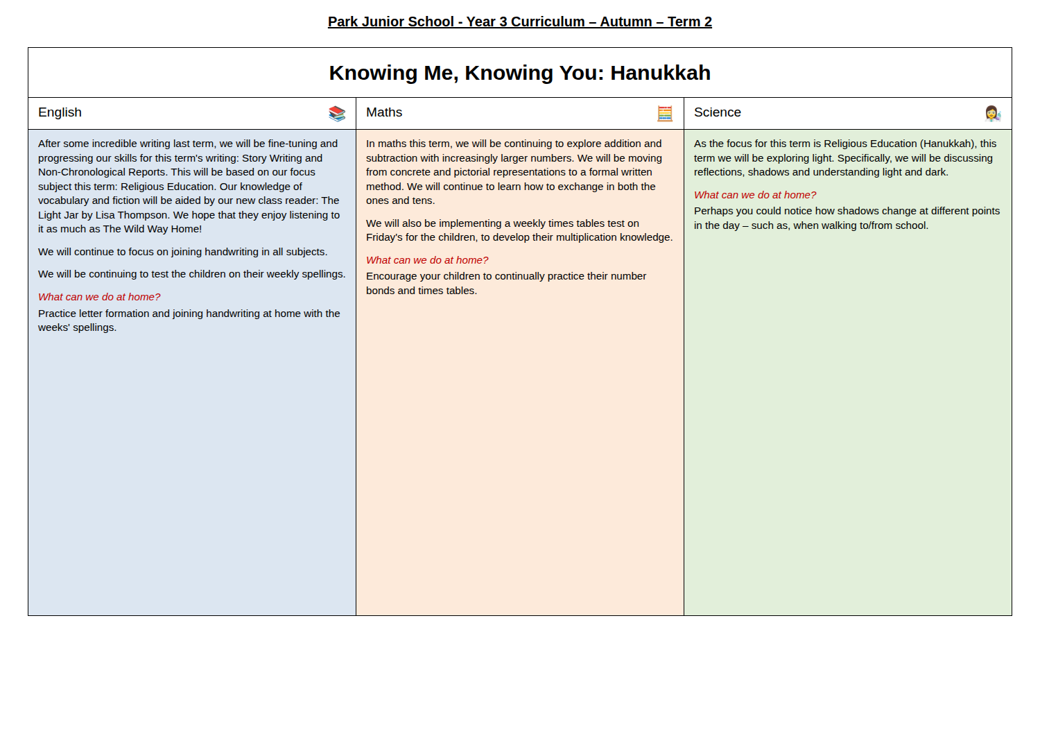Park Junior School - Year 3 Curriculum – Autumn – Term 2
Knowing Me, Knowing You: Hanukkah
| English 📚 | Maths 🧮 | Science 👩‍🔬 |
| --- | --- | --- |
| After some incredible writing last term, we will be fine-tuning and progressing our skills for this term's writing: Story Writing and Non-Chronological Reports. This will be based on our focus subject this term: Religious Education. Our knowledge of vocabulary and fiction will be aided by our new class reader: The Light Jar by Lisa Thompson. We hope that they enjoy listening to it as much as The Wild Way Home! We will continue to focus on joining handwriting in all subjects. We will be continuing to test the children on their weekly spellings. What can we do at home? Practice letter formation and joining handwriting at home with the weeks' spellings. | In maths this term, we will be continuing to explore addition and subtraction with increasingly larger numbers. We will be moving from concrete and pictorial representations to a formal written method. We will continue to learn how to exchange in both the ones and tens. We will also be implementing a weekly times tables test on Friday's for the children, to develop their multiplication knowledge. What can we do at home? Encourage your children to continually practice their number bonds and times tables. | As the focus for this term is Religious Education (Hanukkah), this term we will be exploring light. Specifically, we will be discussing reflections, shadows and understanding light and dark. What can we do at home? Perhaps you could notice how shadows change at different points in the day – such as, when walking to/from school. |